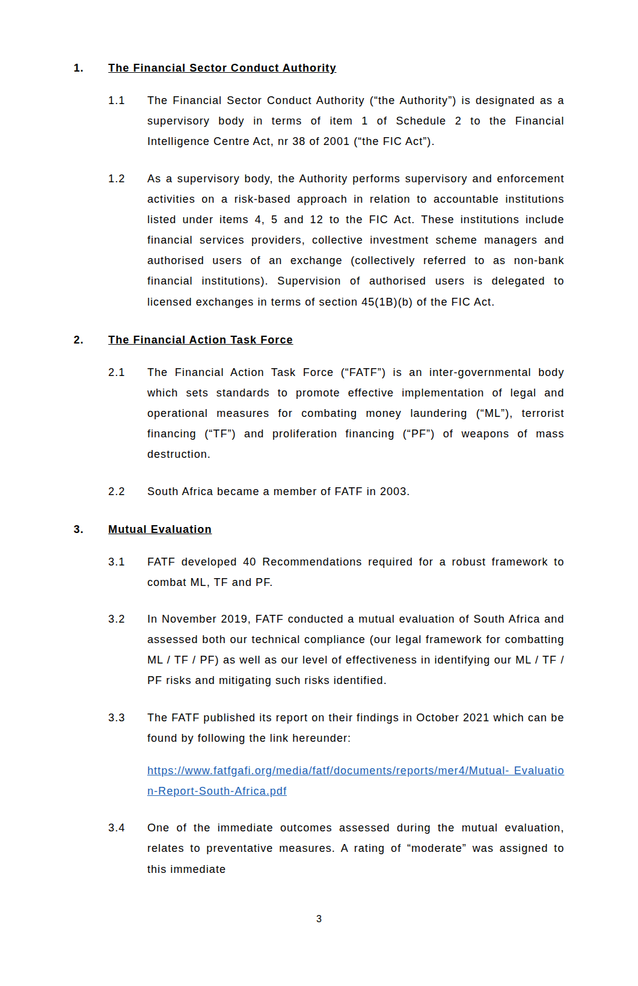The Financial Sector Conduct Authority
The Financial Sector Conduct Authority (“the Authority”) is designated as a supervisory body in terms of item 1 of Schedule 2 to the Financial Intelligence Centre Act, nr 38 of 2001 (“the FIC Act”).
As a supervisory body, the Authority performs supervisory and enforcement activities on a risk-based approach in relation to accountable institutions listed under items 4, 5 and 12 to the FIC Act. These institutions include financial services providers, collective investment scheme managers and authorised users of an exchange (collectively referred to as non-bank financial institutions). Supervision of authorised users is delegated to licensed exchanges in terms of section 45(1B)(b) of the FIC Act.
The Financial Action Task Force
The Financial Action Task Force (“FATF”) is an inter-governmental body which sets standards to promote effective implementation of legal and operational measures for combating money laundering (“ML”), terrorist financing (“TF”) and proliferation financing (“PF”) of weapons of mass destruction.
South Africa became a member of FATF in 2003.
Mutual Evaluation
FATF developed 40 Recommendations required for a robust framework to combat ML, TF and PF.
In November 2019, FATF conducted a mutual evaluation of South Africa and assessed both our technical compliance (our legal framework for combatting ML / TF / PF) as well as our level of effectiveness in identifying our ML / TF / PF risks and mitigating such risks identified.
The FATF published its report on their findings in October 2021 which can be found by following the link hereunder: https://www.fatfgafi.org/media/fatf/documents/reports/mer4/Mutual- Evaluation-Report-South-Africa.pdf
One of the immediate outcomes assessed during the mutual evaluation, relates to preventative measures. A rating of “moderate” was assigned to this immediate
3